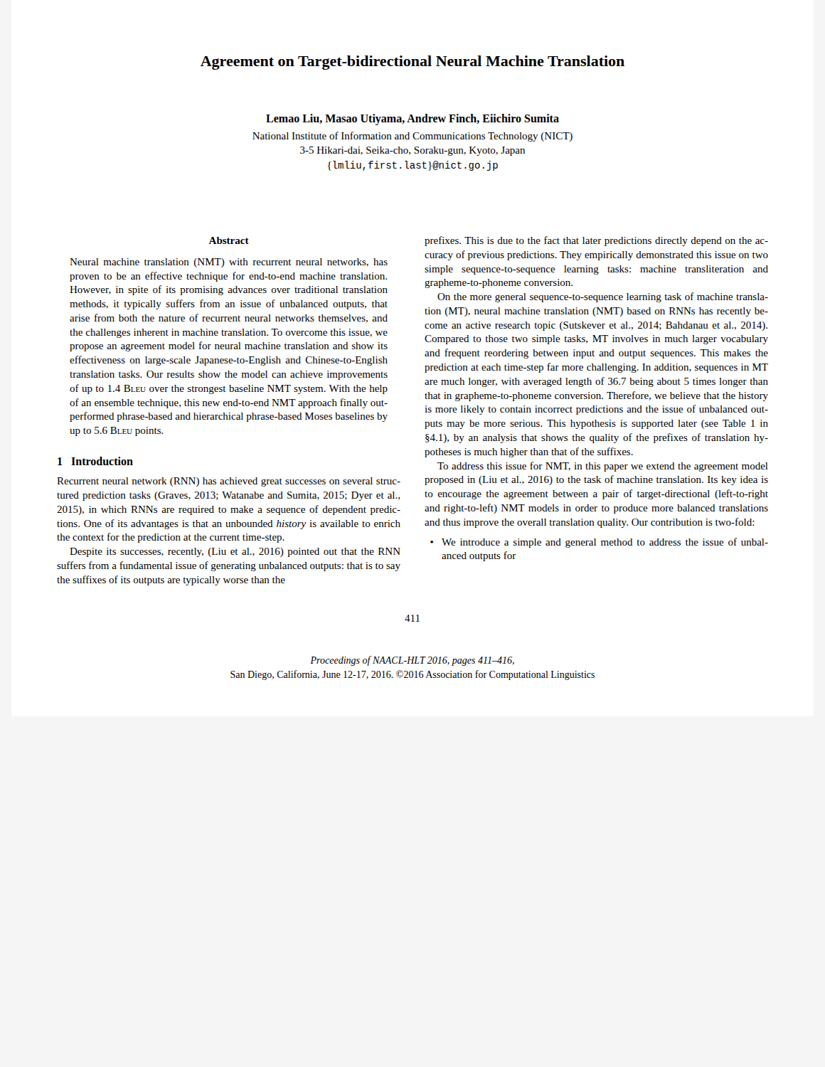Agreement on Target-bidirectional Neural Machine Translation
Lemao Liu, Masao Utiyama, Andrew Finch, Eiichiro Sumita
National Institute of Information and Communications Technology (NICT)
3-5 Hikari-dai, Seika-cho, Soraku-gun, Kyoto, Japan
{lmliu,first.last}@nict.go.jp
Abstract
Neural machine translation (NMT) with recurrent neural networks, has proven to be an effective technique for end-to-end machine translation. However, in spite of its promising advances over traditional translation methods, it typically suffers from an issue of unbalanced outputs, that arise from both the nature of recurrent neural networks themselves, and the challenges inherent in machine translation. To overcome this issue, we propose an agreement model for neural machine translation and show its effectiveness on large-scale Japanese-to-English and Chinese-to-English translation tasks. Our results show the model can achieve improvements of up to 1.4 Bleu over the strongest baseline NMT system. With the help of an ensemble technique, this new end-to-end NMT approach finally outperformed phrase-based and hierarchical phrase-based Moses baselines by up to 5.6 Bleu points.
1 Introduction
Recurrent neural network (RNN) has achieved great successes on several structured prediction tasks (Graves, 2013; Watanabe and Sumita, 2015; Dyer et al., 2015), in which RNNs are required to make a sequence of dependent predictions. One of its advantages is that an unbounded history is available to enrich the context for the prediction at the current time-step.
Despite its successes, recently, (Liu et al., 2016) pointed out that the RNN suffers from a fundamental issue of generating unbalanced outputs: that is to say the suffixes of its outputs are typically worse than the
prefixes. This is due to the fact that later predictions directly depend on the accuracy of previous predictions. They empirically demonstrated this issue on two simple sequence-to-sequence learning tasks: machine transliteration and grapheme-to-phoneme conversion.
On the more general sequence-to-sequence learning task of machine translation (MT), neural machine translation (NMT) based on RNNs has recently become an active research topic (Sutskever et al., 2014; Bahdanau et al., 2014). Compared to those two simple tasks, MT involves in much larger vocabulary and frequent reordering between input and output sequences. This makes the prediction at each time-step far more challenging. In addition, sequences in MT are much longer, with averaged length of 36.7 being about 5 times longer than that in grapheme-to-phoneme conversion. Therefore, we believe that the history is more likely to contain incorrect predictions and the issue of unbalanced outputs may be more serious. This hypothesis is supported later (see Table 1 in §4.1), by an analysis that shows the quality of the prefixes of translation hypotheses is much higher than that of the suffixes.
To address this issue for NMT, in this paper we extend the agreement model proposed in (Liu et al., 2016) to the task of machine translation. Its key idea is to encourage the agreement between a pair of target-directional (left-to-right and right-to-left) NMT models in order to produce more balanced translations and thus improve the overall translation quality. Our contribution is two-fold:
We introduce a simple and general method to address the issue of unbalanced outputs for
411
Proceedings of NAACL-HLT 2016, pages 411–416,
San Diego, California, June 12-17, 2016. ©2016 Association for Computational Linguistics